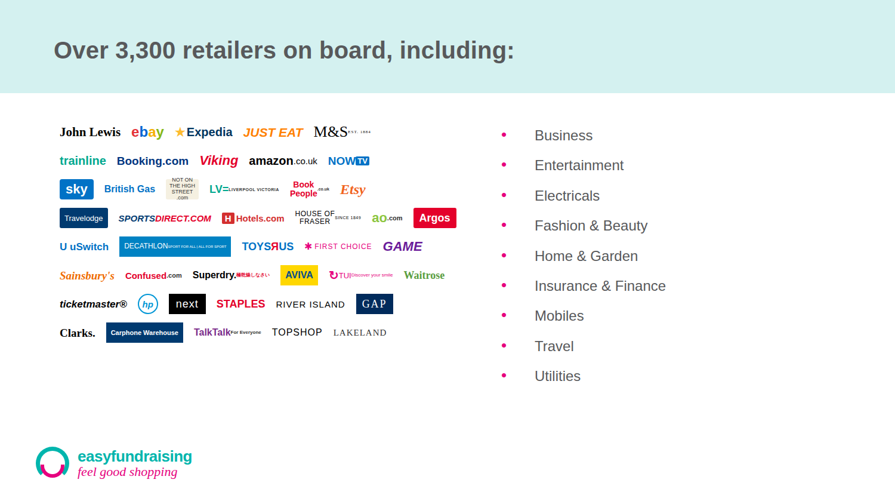Over 3,300 retailers on board, including:
John Lewis ebay ★Expedia JUST EAT M&SEST. 1884
trainline Booking.com Viking amazon.co.uk NOW TV
sky British Gas NOT ON
THE HIGH
STREET
.com LV=LIVERPOOL VICTORIA Book
People.co.uk Etsy
Travelodge SPORTS
DIRECT.COM HHotels.com HOUSE OF
FRASERSINCE 1849 ao.com Argos
U uSwitch DECATHLONSPORT FOR ALL | ALL FOR SPORT TOYSRUS ✱FIRST CHOICE GAME
Sainsbury's Confused.com Superdry.極乾燥しなさい AVIVA ↻TUI
Discover your smile Waitrose
ticketmaster® hp next STAPLES RIVER ISLAND GAP
Clarks. Carphone Warehouse TalkTalkFor Everyone TOPSHOP LAKELAND
Business
Entertainment
Electricals
Fashion & Beauty
Home & Garden
Insurance & Finance
Mobiles
Travel
Utilities
easyfundraising
feel good shopping